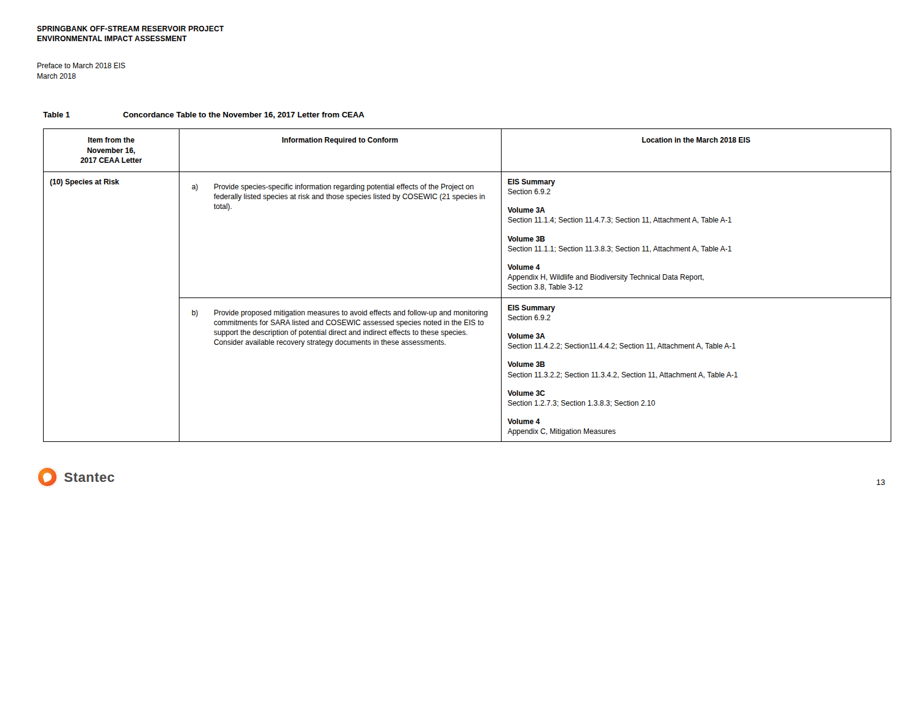SPRINGBANK OFF-STREAM RESERVOIR PROJECT
ENVIRONMENTAL IMPACT ASSESSMENT
Preface to March 2018 EIS
March 2018
Table 1 Concordance Table to the November 16, 2017 Letter from CEAA
| Item from the November 16, 2017 CEAA Letter | Information Required to Conform | Location in the March 2018 EIS |
| --- | --- | --- |
| (10) Species at Risk | / a) / Provide species-specific information regarding potential effects of the Project on federally listed species at risk and those species listed by COSEWIC (21 species in total). / | EIS Summary Section 6.9.2 Volume 3A Section 11.1.4; Section 11.4.7.3; Section 11, Attachment A, Table A-1 Volume 3B Section 11.1.1; Section 11.3.8.3; Section 11, Attachment A, Table A-1 Volume 4 Appendix H, Wildlife and Biodiversity Technical Data Report, Section 3.8, Table 3-12 |
| / b) / Provide proposed mitigation measures to avoid effects and follow-up and monitoring commitments for SARA listed and COSEWIC assessed species noted in the EIS to support the description of potential direct and indirect effects to these species. Consider available recovery strategy documents in these assessments. / | EIS Summary Section 6.9.2 Volume 3A Section 11.4.2.2; Section11.4.4.2; Section 11, Attachment A, Table A-1 Volume 3B Section 11.3.2.2; Section 11.3.4.2, Section 11, Attachment A, Table A-1 Volume 3C Section 1.2.7.3; Section 1.3.8.3; Section 2.10 Volume 4 Appendix C, Mitigation Measures |
Stantec
13